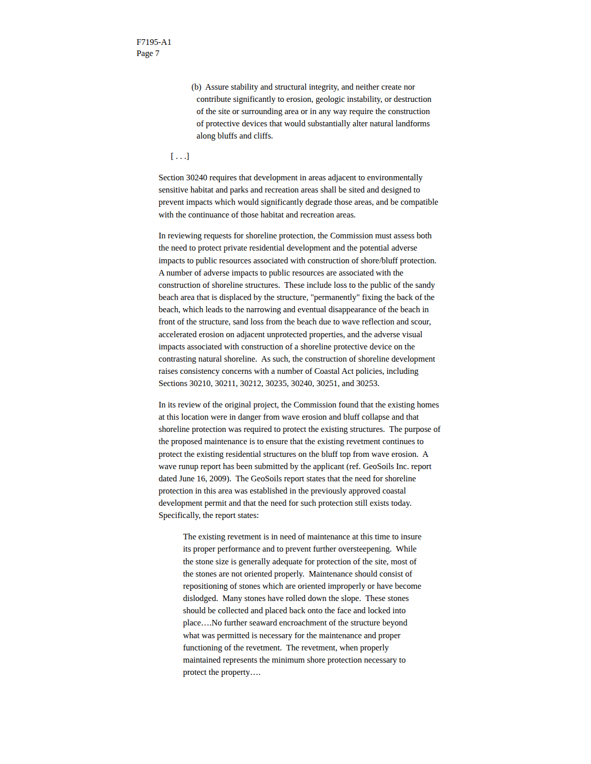F7195-A1
Page 7
(b) Assure stability and structural integrity, and neither create nor contribute significantly to erosion, geologic instability, or destruction of the site or surrounding area or in any way require the construction of protective devices that would substantially alter natural landforms along bluffs and cliffs.
[ . . .]
Section 30240 requires that development in areas adjacent to environmentally sensitive habitat and parks and recreation areas shall be sited and designed to prevent impacts which would significantly degrade those areas, and be compatible with the continuance of those habitat and recreation areas.
In reviewing requests for shoreline protection, the Commission must assess both the need to protect private residential development and the potential adverse impacts to public resources associated with construction of shore/bluff protection. A number of adverse impacts to public resources are associated with the construction of shoreline structures. These include loss to the public of the sandy beach area that is displaced by the structure, "permanently" fixing the back of the beach, which leads to the narrowing and eventual disappearance of the beach in front of the structure, sand loss from the beach due to wave reflection and scour, accelerated erosion on adjacent unprotected properties, and the adverse visual impacts associated with construction of a shoreline protective device on the contrasting natural shoreline. As such, the construction of shoreline development raises consistency concerns with a number of Coastal Act policies, including Sections 30210, 30211, 30212, 30235, 30240, 30251, and 30253.
In its review of the original project, the Commission found that the existing homes at this location were in danger from wave erosion and bluff collapse and that shoreline protection was required to protect the existing structures. The purpose of the proposed maintenance is to ensure that the existing revetment continues to protect the existing residential structures on the bluff top from wave erosion. A wave runup report has been submitted by the applicant (ref. GeoSoils Inc. report dated June 16, 2009). The GeoSoils report states that the need for shoreline protection in this area was established in the previously approved coastal development permit and that the need for such protection still exists today. Specifically, the report states:
The existing revetment is in need of maintenance at this time to insure its proper performance and to prevent further oversteepening. While the stone size is generally adequate for protection of the site, most of the stones are not oriented properly. Maintenance should consist of repositioning of stones which are oriented improperly or have become dislodged. Many stones have rolled down the slope. These stones should be collected and placed back onto the face and locked into place….No further seaward encroachment of the structure beyond what was permitted is necessary for the maintenance and proper functioning of the revetment. The revetment, when properly maintained represents the minimum shore protection necessary to protect the property….